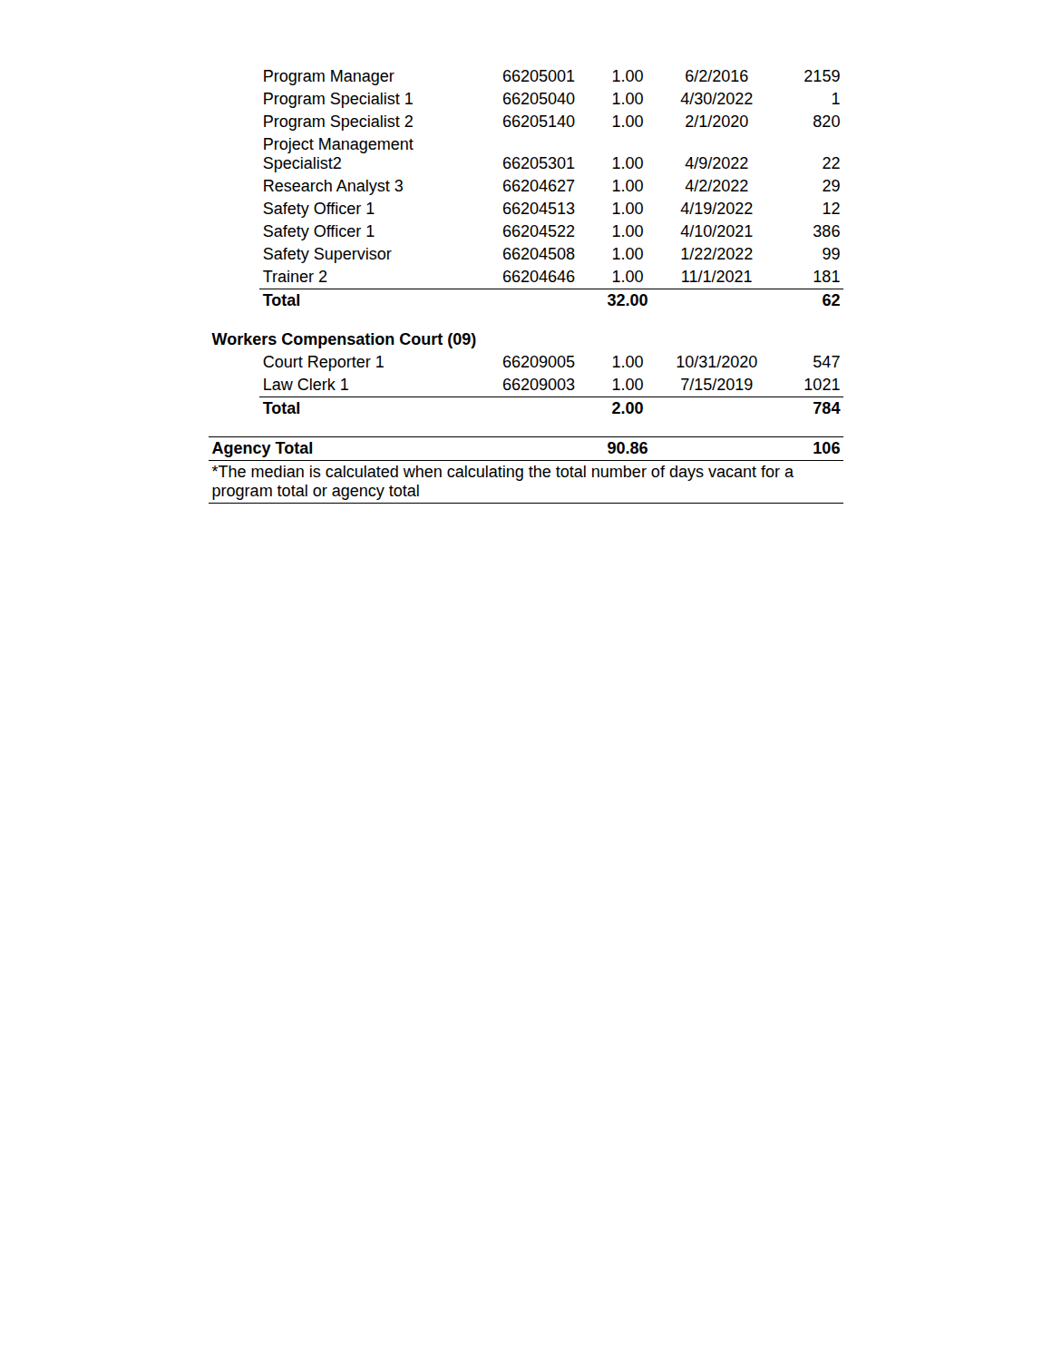| | Program Manager | 66205001 | 1.00 | 6/2/2016 | 2159 |
| | Program Specialist 1 | 66205040 | 1.00 | 4/30/2022 | 1 |
| | Program Specialist 2 | 66205140 | 1.00 | 2/1/2020 | 820 |
| | Project Management Specialist2 | 66205301 | 1.00 | 4/9/2022 | 22 |
| | Research Analyst 3 | 66204627 | 1.00 | 4/2/2022 | 29 |
| | Safety Officer 1 | 66204513 | 1.00 | 4/19/2022 | 12 |
| | Safety Officer 1 | 66204522 | 1.00 | 4/10/2021 | 386 |
| | Safety Supervisor | 66204508 | 1.00 | 1/22/2022 | 99 |
| | Trainer 2 | 66204646 | 1.00 | 11/1/2021 | 181 |
| | Total | | 32.00 | | 62 |
| Workers Compensation Court (09) |
| | Court Reporter 1 | 66209005 | 1.00 | 10/31/2020 | 547 |
| | Law Clerk 1 | 66209003 | 1.00 | 7/15/2019 | 1021 |
| | Total | | 2.00 | | 784 |
| Agency Total | | 90.86 | | 106 |
| *The median is calculated when calculating the total number of days vacant for a program total or agency total |